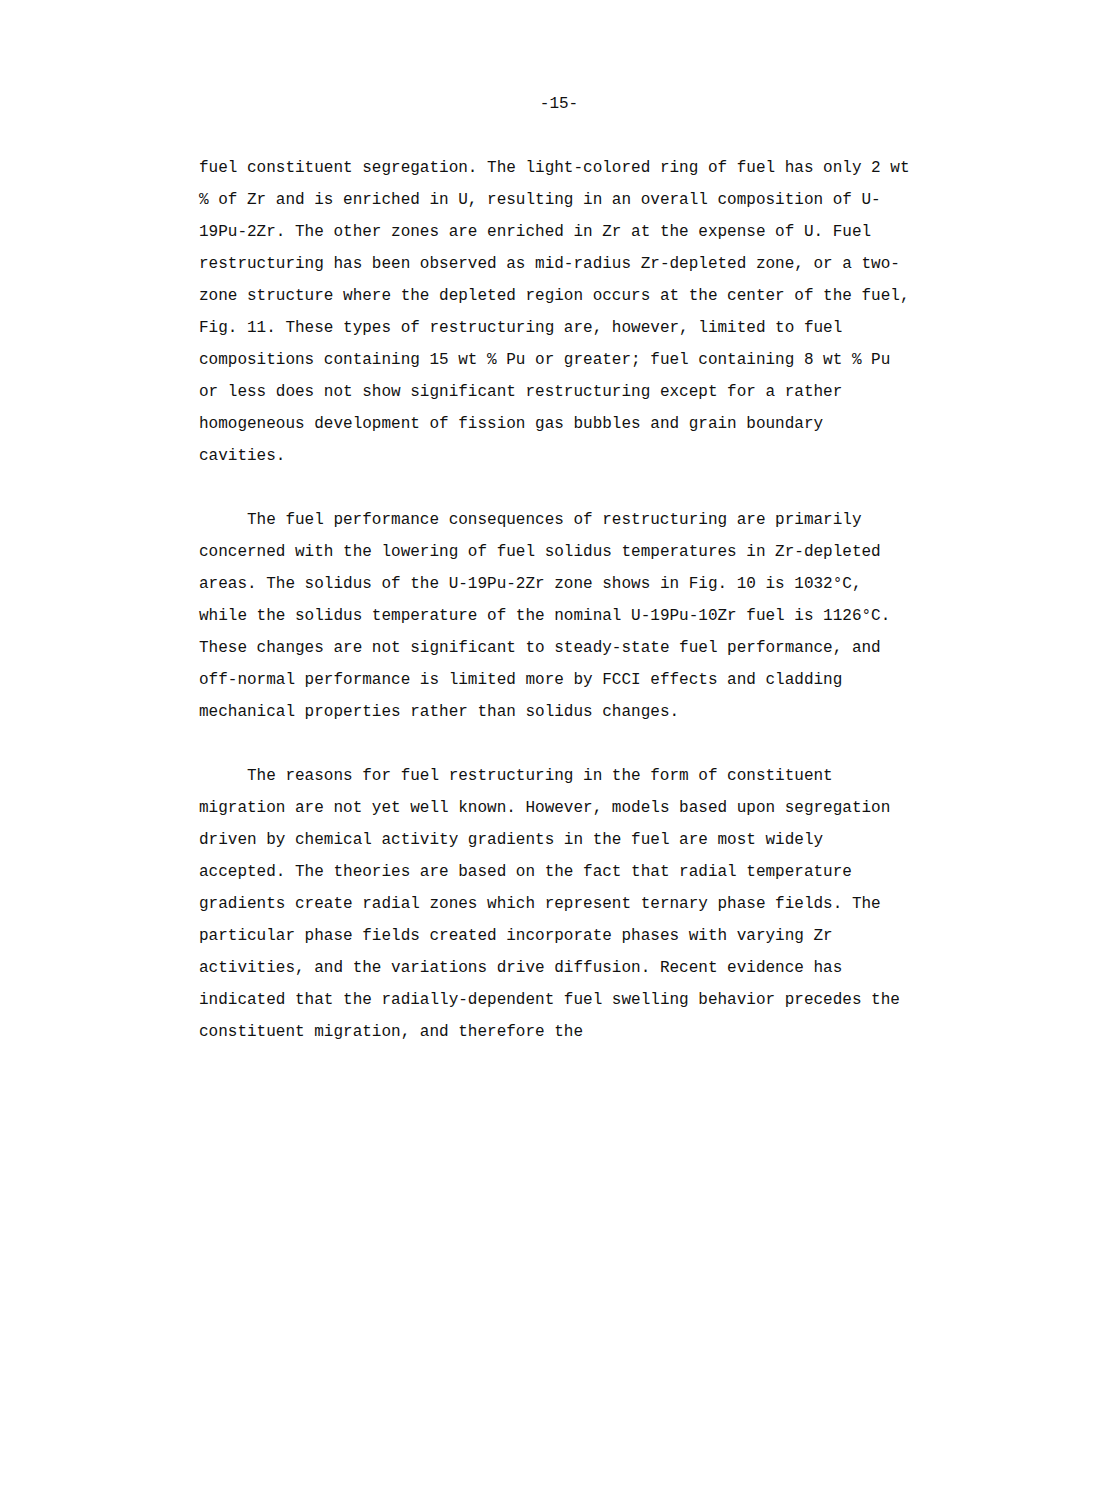-15-
fuel constituent segregation. The light-colored ring of fuel has only 2 wt % of Zr and is enriched in U, resulting in an overall composition of U-19Pu-2Zr. The other zones are enriched in Zr at the expense of U. Fuel restructuring has been observed as mid-radius Zr-depleted zone, or a two-zone structure where the depleted region occurs at the center of the fuel, Fig. 11. These types of restructuring are, however, limited to fuel compositions containing 15 wt % Pu or greater; fuel containing 8 wt % Pu or less does not show significant restructuring except for a rather homogeneous development of fission gas bubbles and grain boundary cavities.
The fuel performance consequences of restructuring are primarily concerned with the lowering of fuel solidus temperatures in Zr-depleted areas. The solidus of the U-19Pu-2Zr zone shows in Fig. 10 is 1032°C, while the solidus temperature of the nominal U-19Pu-10Zr fuel is 1126°C. These changes are not significant to steady-state fuel performance, and off-normal performance is limited more by FCCI effects and cladding mechanical properties rather than solidus changes.
The reasons for fuel restructuring in the form of constituent migration are not yet well known. However, models based upon segregation driven by chemical activity gradients in the fuel are most widely accepted. The theories are based on the fact that radial temperature gradients create radial zones which represent ternary phase fields. The particular phase fields created incorporate phases with varying Zr activities, and the variations drive diffusion. Recent evidence has indicated that the radially-dependent fuel swelling behavior precedes the constituent migration, and therefore the